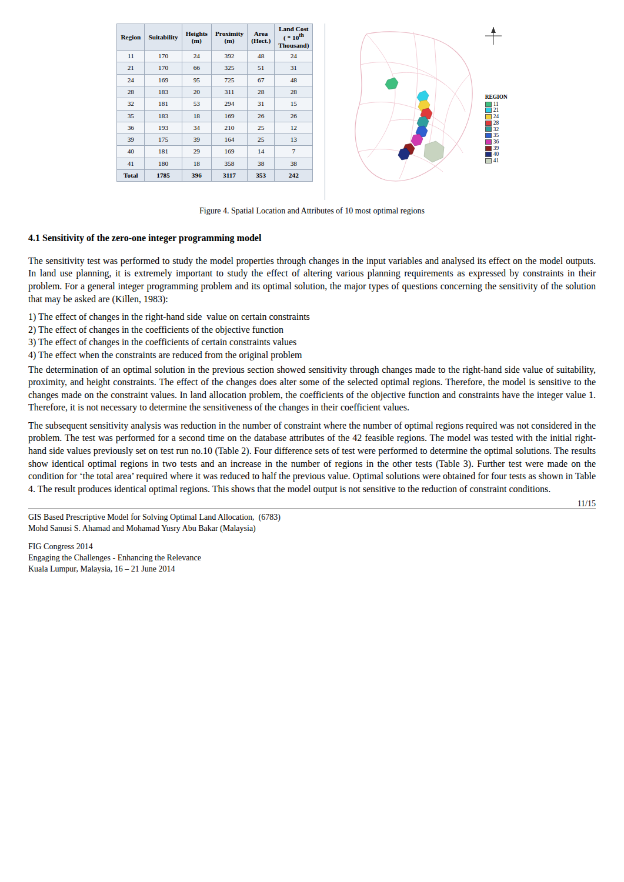| Region | Suitability | Heights (m) | Proximity (m) | Area (Hect.) | Land Cost ( * 10 th Thousand) |
| --- | --- | --- | --- | --- | --- |
| 11 | 170 | 24 | 392 | 48 | 24 |
| 21 | 170 | 66 | 325 | 51 | 31 |
| 24 | 169 | 95 | 725 | 67 | 48 |
| 28 | 183 | 20 | 311 | 28 | 28 |
| 32 | 181 | 53 | 294 | 31 | 15 |
| 35 | 183 | 18 | 169 | 26 | 26 |
| 36 | 193 | 34 | 210 | 25 | 12 |
| 39 | 175 | 39 | 164 | 25 | 13 |
| 40 | 181 | 29 | 169 | 14 | 7 |
| 41 | 180 | 18 | 358 | 38 | 38 |
| Total | 1785 | 396 | 3117 | 353 | 242 |
REGION
11
21
24
28
32
35
36
39
40
41
Figure 4. Spatial Location and Attributes of 10 most optimal regions
4.1 Sensitivity of the zero-one integer programming model
The sensitivity test was performed to study the model properties through changes in the input variables and analysed its effect on the model outputs. In land use planning, it is extremely important to study the effect of altering various planning requirements as expressed by constraints in their problem. For a general integer programming problem and its optimal solution, the major types of questions concerning the sensitivity of the solution that may be asked are (Killen, 1983):
1) The effect of changes in the right-hand side value on certain constraints
2) The effect of changes in the coefficients of the objective function
3) The effect of changes in the coefficients of certain constraints values
4) The effect when the constraints are reduced from the original problem
The determination of an optimal solution in the previous section showed sensitivity through changes made to the right-hand side value of suitability, proximity, and height constraints. The effect of the changes does alter some of the selected optimal regions. Therefore, the model is sensitive to the changes made on the constraint values. In land allocation problem, the coefficients of the objective function and constraints have the integer value 1. Therefore, it is not necessary to determine the sensitiveness of the changes in their coefficient values.
The subsequent sensitivity analysis was reduction in the number of constraint where the number of optimal regions required was not considered in the problem. The test was performed for a second time on the database attributes of the 42 feasible regions. The model was tested with the initial right-hand side values previously set on test run no.10 (Table 2). Four difference sets of test were performed to determine the optimal solutions. The results show identical optimal regions in two tests and an increase in the number of regions in the other tests (Table 3). Further test were made on the condition for ‘the total area’ required where it was reduced to half the previous value. Optimal solutions were obtained for four tests as shown in Table 4. The result produces identical optimal regions. This shows that the model output is not sensitive to the reduction of constraint conditions.
11/15
GIS Based Prescriptive Model for Solving Optimal Land Allocation, (6783)
Mohd Sanusi S. Ahamad and Mohamad Yusry Abu Bakar (Malaysia)
FIG Congress 2014
Engaging the Challenges - Enhancing the Relevance
Kuala Lumpur, Malaysia, 16 – 21 June 2014